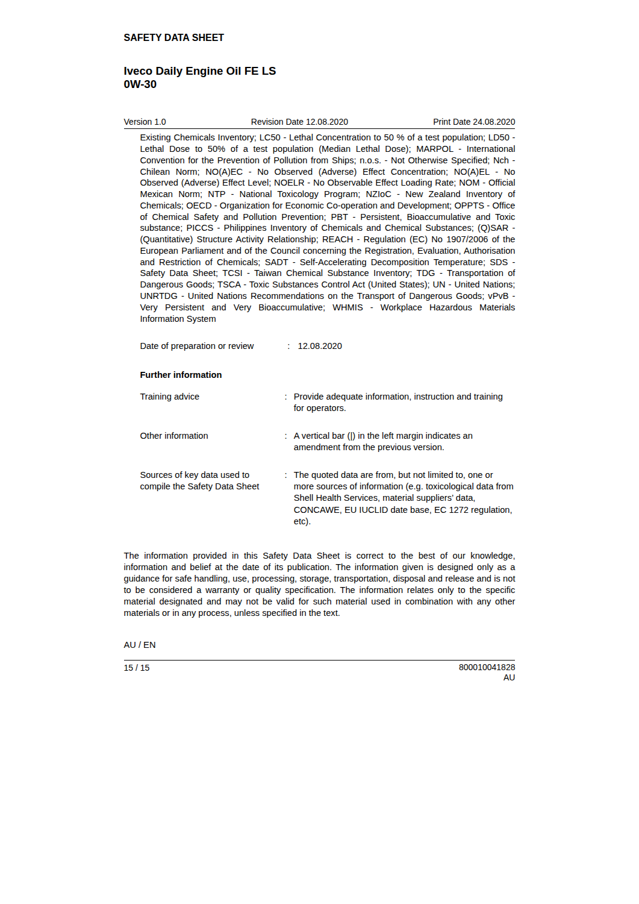SAFETY DATA SHEET
Iveco Daily Engine Oil FE LS
0W-30
Version 1.0 Revision Date 12.08.2020 Print Date 24.08.2020
Existing Chemicals Inventory; LC50 - Lethal Concentration to 50 % of a test population; LD50 - Lethal Dose to 50% of a test population (Median Lethal Dose); MARPOL - International Convention for the Prevention of Pollution from Ships; n.o.s. - Not Otherwise Specified; Nch - Chilean Norm; NO(A)EC - No Observed (Adverse) Effect Concentration; NO(A)EL - No Observed (Adverse) Effect Level; NOELR - No Observable Effect Loading Rate; NOM - Official Mexican Norm; NTP - National Toxicology Program; NZIoC - New Zealand Inventory of Chemicals; OECD - Organization for Economic Co-operation and Development; OPPTS - Office of Chemical Safety and Pollution Prevention; PBT - Persistent, Bioaccumulative and Toxic substance; PICCS - Philippines Inventory of Chemicals and Chemical Substances; (Q)SAR - (Quantitative) Structure Activity Relationship; REACH - Regulation (EC) No 1907/2006 of the European Parliament and of the Council concerning the Registration, Evaluation, Authorisation and Restriction of Chemicals; SADT - Self-Accelerating Decomposition Temperature; SDS - Safety Data Sheet; TCSI - Taiwan Chemical Substance Inventory; TDG - Transportation of Dangerous Goods; TSCA - Toxic Substances Control Act (United States); UN - United Nations; UNRTDG - United Nations Recommendations on the Transport of Dangerous Goods; vPvB - Very Persistent and Very Bioaccumulative; WHMIS - Workplace Hazardous Materials Information System
Date of preparation or review : 12.08.2020
Further information
| Training advice | : | Provide adequate information, instruction and training for operators. |
| Other information | : | A vertical bar (/) in the left margin indicates an amendment from the previous version. |
| Sources of key data used to compile the Safety Data Sheet | : | The quoted data are from, but not limited to, one or more sources of information (e.g. toxicological data from Shell Health Services, material suppliers’ data, CONCAWE, EU IUCLID date base, EC 1272 regulation, etc). |
The information provided in this Safety Data Sheet is correct to the best of our knowledge, information and belief at the date of its publication. The information given is designed only as a guidance for safe handling, use, processing, storage, transportation, disposal and release and is not to be considered a warranty or quality specification. The information relates only to the specific material designated and may not be valid for such material used in combination with any other materials or in any process, unless specified in the text.
AU / EN
15 / 15
800010041828
AU